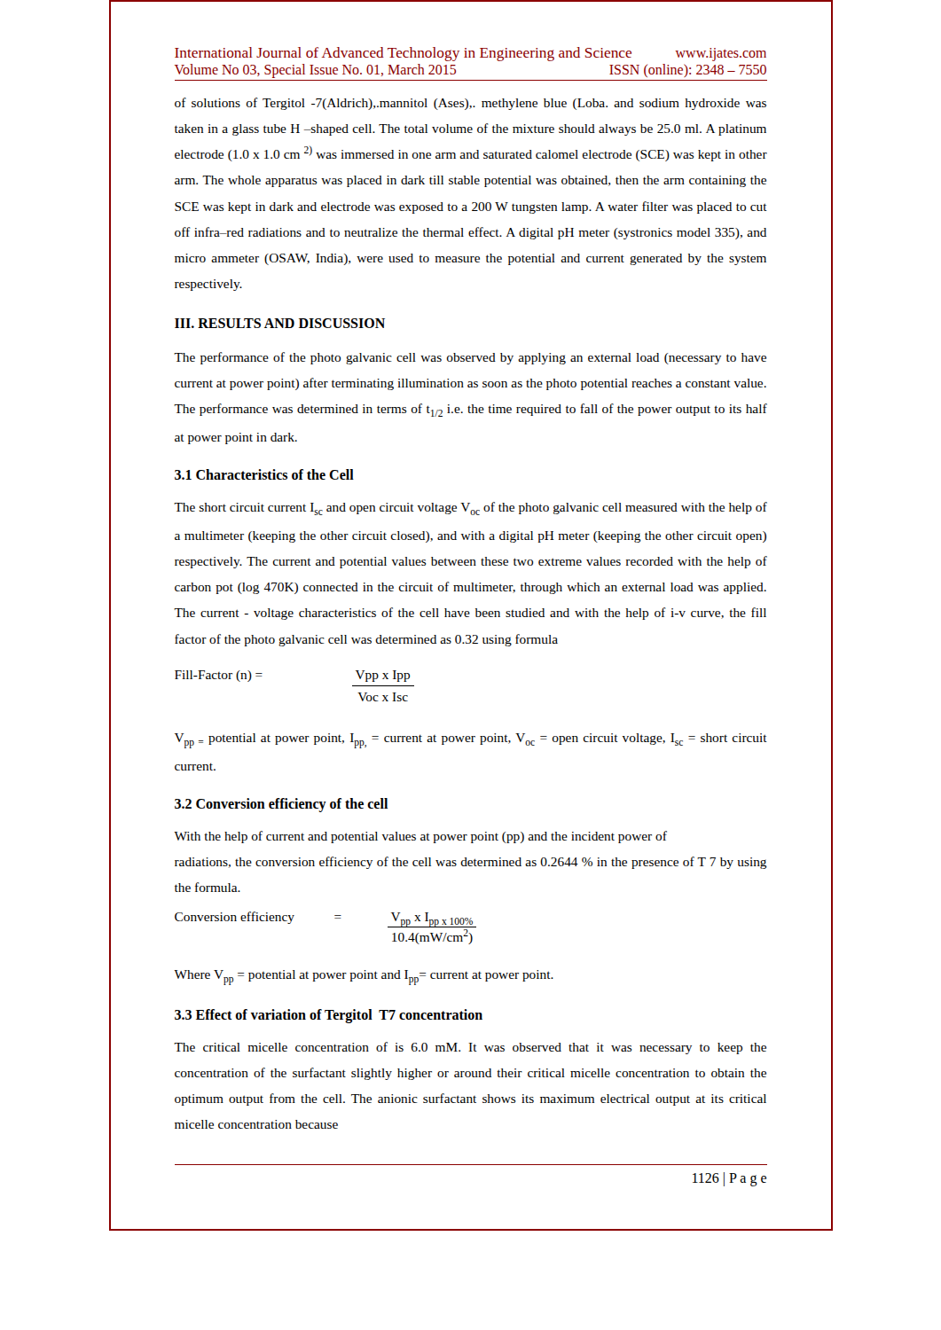International Journal of Advanced Technology in Engineering and Science www.ijates.com
Volume No 03, Special Issue No. 01, March 2015 ISSN (online): 2348 – 7550
of solutions of Tergitol -7(Aldrich),.mannitol (Ases),. methylene blue (Loba. and sodium hydroxide was taken in a glass tube H –shaped cell. The total volume of the mixture should always be 25.0 ml. A platinum electrode (1.0 x 1.0 cm 2) was immersed in one arm and saturated calomel electrode (SCE) was kept in other arm. The whole apparatus was placed in dark till stable potential was obtained, then the arm containing the SCE was kept in dark and electrode was exposed to a 200 W tungsten lamp. A water filter was placed to cut off infra–red radiations and to neutralize the thermal effect. A digital pH meter (systronics model 335), and micro ammeter (OSAW, India), were used to measure the potential and current generated by the system respectively.
III. RESULTS AND DISCUSSION
The performance of the photo galvanic cell was observed by applying an external load (necessary to have current at power point) after terminating illumination as soon as the photo potential reaches a constant value. The performance was determined in terms of t1/2 i.e. the time required to fall of the power output to its half at power point in dark.
3.1 Characteristics of the Cell
The short circuit current Isc and open circuit voltage Voc of the photo galvanic cell measured with the help of a multimeter (keeping the other circuit closed), and with a digital pH meter (keeping the other circuit open) respectively. The current and potential values between these two extreme values recorded with the help of carbon pot (log 470K) connected in the circuit of multimeter, through which an external load was applied. The current - voltage characteristics of the cell have been studied and with the help of i-v curve, the fill factor of the photo galvanic cell was determined as 0.32 using formula
Fill-Factor (n) = Vpp x Ipp Voc x Isc
Vpp = potential at power point, Ipp, = current at power point, Voc = open circuit voltage, Isc = short circuit current.
3.2 Conversion efficiency of the cell
With the help of current and potential values at power point (pp) and the incident power of
radiations, the conversion efficiency of the cell was determined as 0.2644 % in the presence of T 7 by using the formula.
Conversion efficiency = Vpp x Ipp x 100% 10.4(mW/cm2)
Where Vpp = potential at power point and Ipp= current at power point.
3.3 Effect of variation of Tergitol T7 concentration
The critical micelle concentration of is 6.0 mM. It was observed that it was necessary to keep the concentration of the surfactant slightly higher or around their critical micelle concentration to obtain the optimum output from the cell. The anionic surfactant shows its maximum electrical output at its critical micelle concentration because
1126 | P a g e